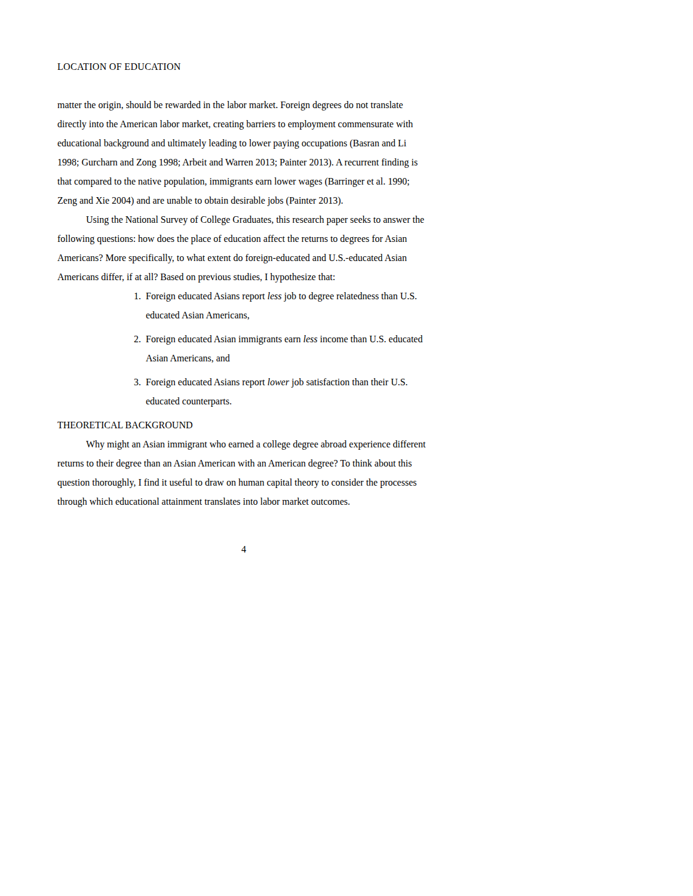Location of Education
matter the origin, should be rewarded in the labor market. Foreign degrees do not translate directly into the American labor market, creating barriers to employment commensurate with educational background and ultimately leading to lower paying occupations (Basran and Li 1998; Gurcharn and Zong 1998; Arbeit and Warren 2013; Painter 2013). A recurrent finding is that compared to the native population, immigrants earn lower wages (Barringer et al. 1990; Zeng and Xie 2004) and are unable to obtain desirable jobs (Painter 2013).
Using the National Survey of College Graduates, this research paper seeks to answer the following questions: how does the place of education affect the returns to degrees for Asian Americans? More specifically, to what extent do foreign-educated and U.S.-educated Asian Americans differ, if at all? Based on previous studies, I hypothesize that:
Foreign educated Asians report less job to degree relatedness than U.S. educated Asian Americans,
Foreign educated Asian immigrants earn less income than U.S. educated Asian Americans, and
Foreign educated Asians report lower job satisfaction than their U.S. educated counterparts.
Theoretical Background
Why might an Asian immigrant who earned a college degree abroad experience different returns to their degree than an Asian American with an American degree? To think about this question thoroughly, I find it useful to draw on human capital theory to consider the processes through which educational attainment translates into labor market outcomes.
4